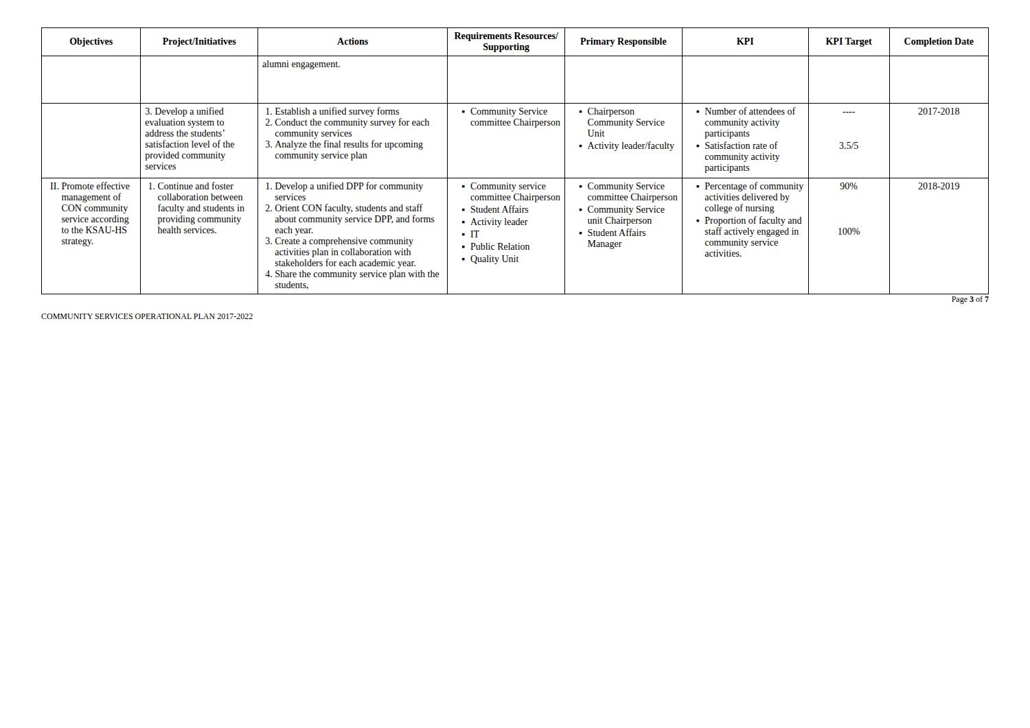| Objectives | Project/Initiatives | Actions | Requirements Resources/ Supporting | Primary Responsible | KPI | KPI Target | Completion Date |
| --- | --- | --- | --- | --- | --- | --- | --- |
| | | alumni engagement. | | | | | |
| | 3. Develop a unified evaluation system to address the students’ satisfaction level of the provided community services | Establish a unified survey forms Conduct the community survey for each community services Analyze the final results for upcoming community service plan | Community Service committee Chairperson | Chairperson Community Service Unit Activity leader/faculty | Number of attendees of community activity participants Satisfaction rate of community activity participants | ---- 3.5/5 | 2017-2018 |
| Promote effective management of CON community service according to the KSAU-HS strategy. | Continue and foster collaboration between faculty and students in providing community health services. | Develop a unified DPP for community services Orient CON faculty, students and staff about community service DPP, and forms each year. Create a comprehensive community activities plan in collaboration with stakeholders for each academic year. Share the community service plan with the students, | Community service committee Chairperson Student Affairs Activity leader IT Public Relation Quality Unit | Community Service committee Chairperson Community Service unit Chairperson Student Affairs Manager | Percentage of community activities delivered by college of nursing Proportion of faculty and staff actively engaged in community service activities. | 90% 100% | 2018-2019 |
Page 3 of 7
COMMUNITY SERVICES OPERATIONAL PLAN 2017-2022